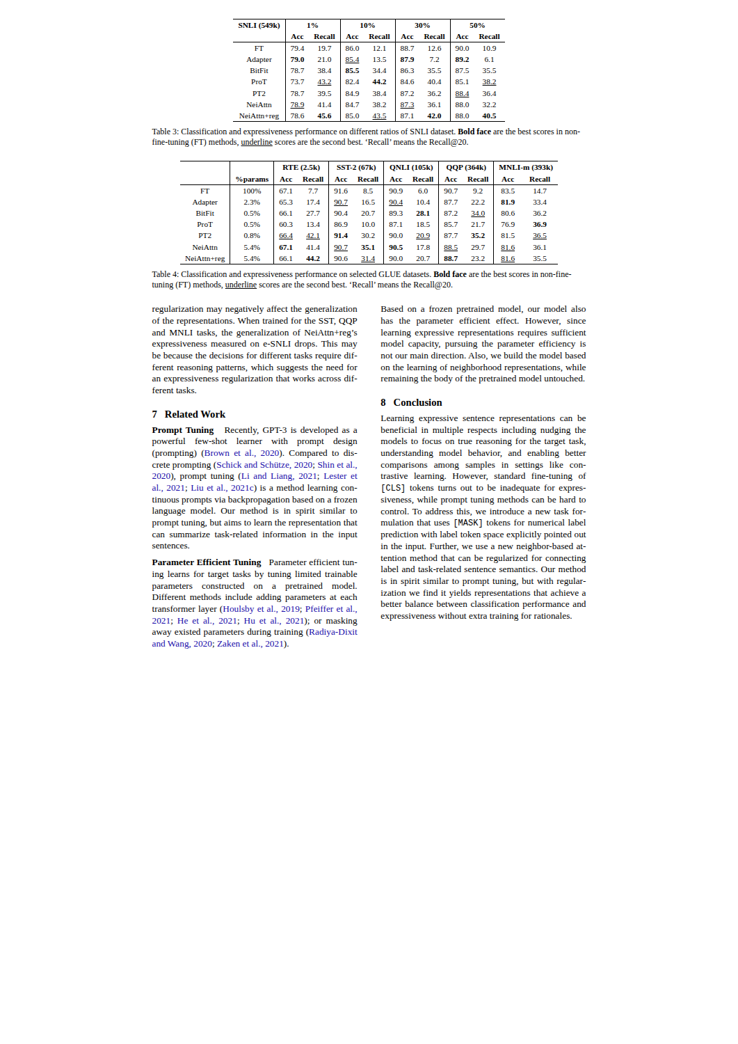| SNLI (549k) | 1% | 10% | 30% | 50% |
| --- | --- | --- | --- | --- |
| | Acc | Recall | Acc | Recall | Acc | Recall | Acc | Recall |
| FT | 79.4 | 19.7 | 86.0 | 12.1 | 88.7 | 12.6 | 90.0 | 10.9 |
| Adapter | 79.0 | 21.0 | 85.4 | 13.5 | 87.9 | 7.2 | 89.2 | 6.1 |
| BitFit | 78.7 | 38.4 | 85.5 | 34.4 | 86.3 | 35.5 | 87.5 | 35.5 |
| ProT | 73.7 | 43.2 | 82.4 | 44.2 | 84.6 | 40.4 | 85.1 | 38.2 |
| PT2 | 78.7 | 39.5 | 84.9 | 38.4 | 87.2 | 36.2 | 88.4 | 36.4 |
| NeiAttn | 78.9 | 41.4 | 84.7 | 38.2 | 87.3 | 36.1 | 88.0 | 32.2 |
| NeiAttn+reg | 78.6 | 45.6 | 85.0 | 43.5 | 87.1 | 42.0 | 88.0 | 40.5 |
Table 3: Classification and expressiveness performance on different ratios of SNLI dataset. Bold face are the best scores in non-fine-tuning (FT) methods, underline scores are the second best. ‘Recall’ means the Recall@20.
| | | RTE (2.5k) | SST-2 (67k) | QNLI (105k) | QQP (364k) | MNLI-m (393k) |
| --- | --- | --- | --- | --- | --- | --- |
| | %params | Acc | Recall | Acc | Recall | Acc | Recall | Acc | Recall | Acc | Recall |
| FT | 100% | 67.1 | 7.7 | 91.6 | 8.5 | 90.9 | 6.0 | 90.7 | 9.2 | 83.5 | 14.7 |
| Adapter | 2.3% | 65.3 | 17.4 | 90.7 | 16.5 | 90.4 | 10.4 | 87.7 | 22.2 | 81.9 | 33.4 |
| BitFit | 0.5% | 66.1 | 27.7 | 90.4 | 20.7 | 89.3 | 28.1 | 87.2 | 34.0 | 80.6 | 36.2 |
| ProT | 0.5% | 60.3 | 13.4 | 86.9 | 10.0 | 87.1 | 18.5 | 85.7 | 21.7 | 76.9 | 36.9 |
| PT2 | 0.8% | 66.4 | 42.1 | 91.4 | 30.2 | 90.0 | 20.9 | 87.7 | 35.2 | 81.5 | 36.5 |
| NeiAttn | 5.4% | 67.1 | 41.4 | 90.7 | 35.1 | 90.5 | 17.8 | 88.5 | 29.7 | 81.6 | 36.1 |
| NeiAttn+reg | 5.4% | 66.1 | 44.2 | 90.6 | 31.4 | 90.0 | 20.7 | 88.7 | 23.2 | 81.6 | 35.5 |
Table 4: Classification and expressiveness performance on selected GLUE datasets. Bold face are the best scores in non-fine-tuning (FT) methods, underline scores are the second best. ‘Recall’ means the Recall@20.
regularization may negatively affect the generalization of the representations. When trained for the SST, QQP and MNLI tasks, the generalization of NeiAttn+reg’s expressiveness measured on e-SNLI drops. This may be because the decisions for different tasks require different reasoning patterns, which suggests the need for an expressiveness regularization that works across different tasks.
7 Related Work
Prompt Tuning Recently, GPT-3 is developed as a powerful few-shot learner with prompt design (prompting) (Brown et al., 2020). Compared to discrete prompting (Schick and Schütze, 2020; Shin et al., 2020), prompt tuning (Li and Liang, 2021; Lester et al., 2021; Liu et al., 2021c) is a method learning continuous prompts via backpropagation based on a frozen language model. Our method is in spirit similar to prompt tuning, but aims to learn the representation that can summarize task-related information in the input sentences.
Parameter Efficient Tuning Parameter efficient tuning learns for target tasks by tuning limited trainable parameters constructed on a pretrained model. Different methods include adding parameters at each transformer layer (Houlsby et al., 2019; Pfeiffer et al., 2021; He et al., 2021; Hu et al., 2021); or masking away existed parameters during training (Radiya-Dixit and Wang, 2020; Zaken et al., 2021).
Based on a frozen pretrained model, our model also has the parameter efficient effect. However, since learning expressive representations requires sufficient model capacity, pursuing the parameter efficiency is not our main direction. Also, we build the model based on the learning of neighborhood representations, while remaining the body of the pretrained model untouched.
8 Conclusion
Learning expressive sentence representations can be beneficial in multiple respects including nudging the models to focus on true reasoning for the target task, understanding model behavior, and enabling better comparisons among samples in settings like contrastive learning. However, standard fine-tuning of [CLS] tokens turns out to be inadequate for expressiveness, while prompt tuning methods can be hard to control. To address this, we introduce a new task formulation that uses [MASK] tokens for numerical label prediction with label token space explicitly pointed out in the input. Further, we use a new neighbor-based attention method that can be regularized for connecting label and task-related sentence semantics. Our method is in spirit similar to prompt tuning, but with regularization we find it yields representations that achieve a better balance between classification performance and expressiveness without extra training for rationales.